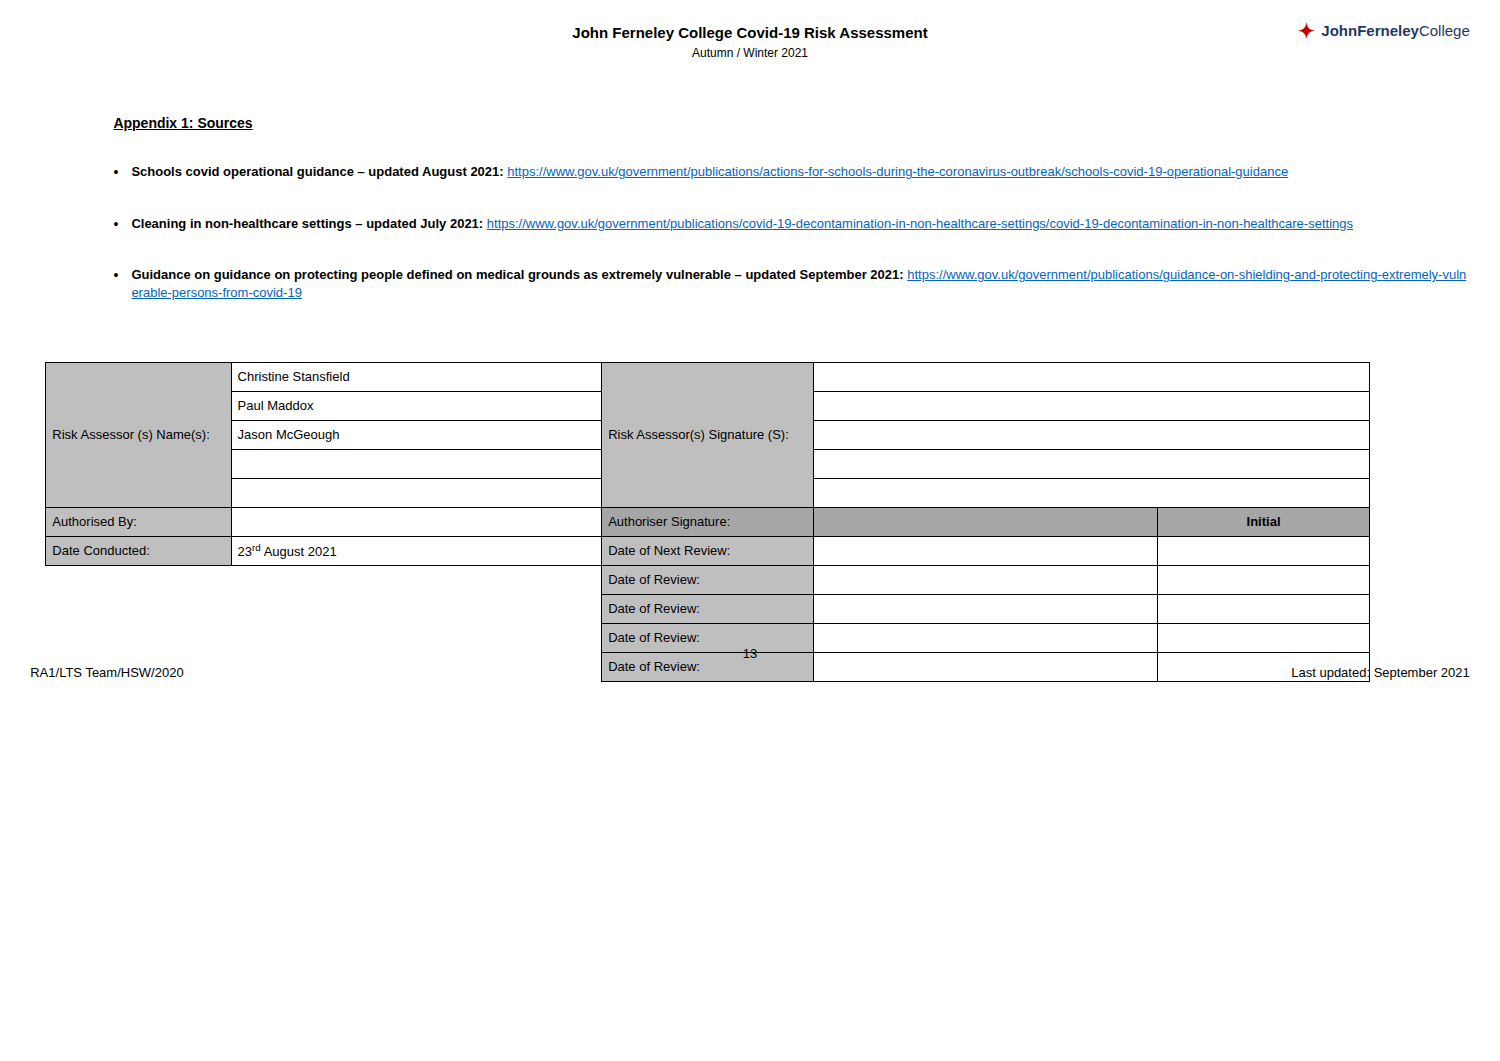John Ferneley College Covid-19 Risk Assessment
Autumn / Winter 2021
✦ JohnFerneleyCollege
Appendix 1: Sources
Schools covid operational guidance – updated August 2021: https://www.gov.uk/government/publications/actions-for-schools-during-the-coronavirus-outbreak/schools-covid-19-operational-guidance
Cleaning in non-healthcare settings – updated July 2021: https://www.gov.uk/government/publications/covid-19-decontamination-in-non-healthcare-settings/covid-19-decontamination-in-non-healthcare-settings
Guidance on guidance on protecting people defined on medical grounds as extremely vulnerable – updated September 2021: https://www.gov.uk/government/publications/guidance-on-shielding-and-protecting-extremely-vulnerable-persons-from-covid-19
| Risk Assessor (s) Name(s): | Christine Stansfield | Risk Assessor(s) Signature (S): | |
| Paul Maddox | |
| Jason McGeough | |
| Authorised By: | | Authoriser Signature: | / / Initial / |
| Date Conducted: | 23 rd August 2021 | Date of Next Review: | |
| | | Date of Review: | |
| | | Date of Review: | |
| | | Date of Review: | |
| | | Date of Review: | |
13
RA1/LTS Team/HSW/2020 Last updated: September 2021